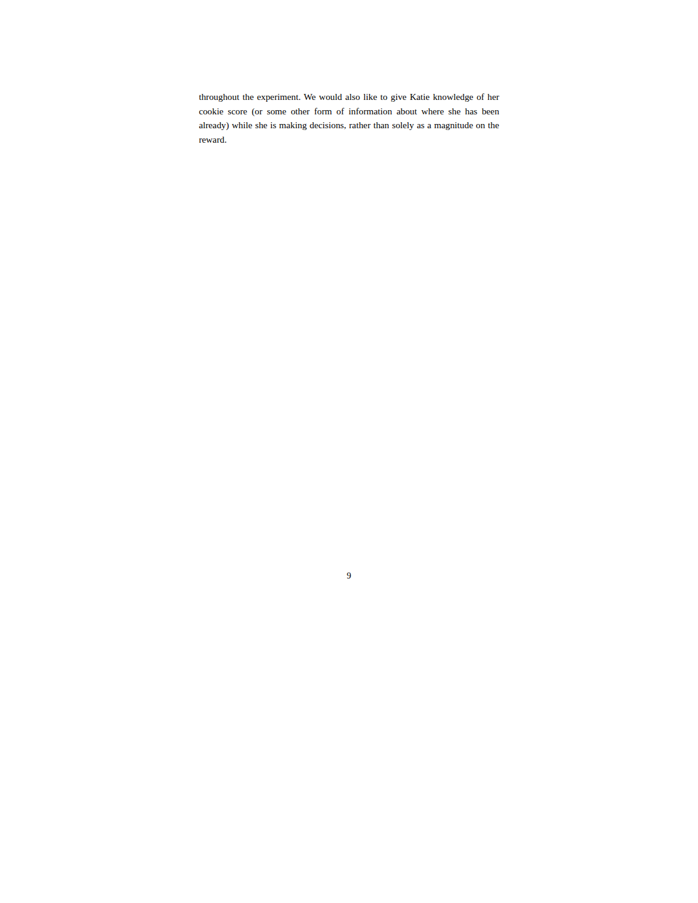throughout the experiment. We would also like to give Katie knowledge of her cookie score (or some other form of information about where she has been already) while she is making decisions, rather than solely as a magnitude on the reward.
9